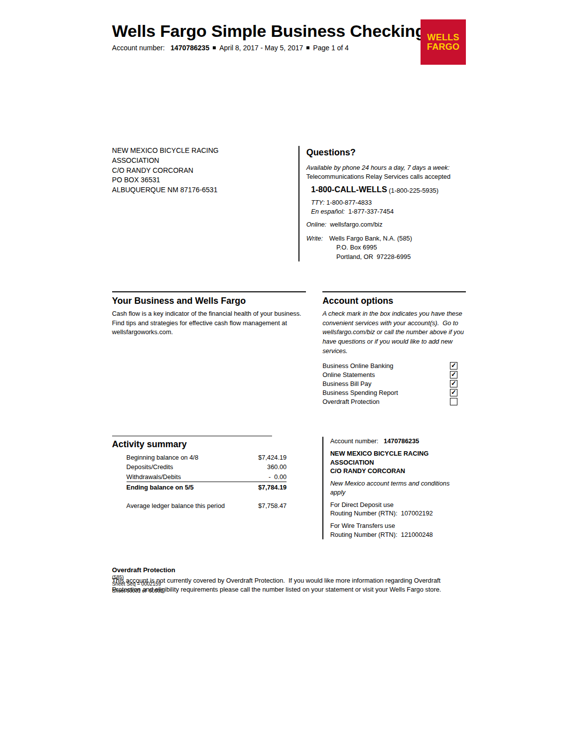Wells Fargo Simple Business Checking
Account number: 1470786235 April 8, 2017 - May 5, 2017 Page 1 of 4
WELLS FARGO
NEW MEXICO BICYCLE RACING
ASSOCIATION
C/O RANDY CORCORAN
PO BOX 36531
ALBUQUERQUE NM 87176-6531
Questions?
Available by phone 24 hours a day, 7 days a week:
Telecommunications Relay Services calls accepted
1-800-CALL-WELLS (1-800-225-5935)
TTY: 1-800-877-4833
En español: 1-877-337-7454
Online: wellsfargo.com/biz
Write:
Wells Fargo Bank, N.A. (585)
P.O. Box 6995
Portland, OR 97228-6995
Your Business and Wells Fargo
Cash flow is a key indicator of the financial health of your business. Find tips and strategies for effective cash flow management at wellsfargoworks.com.
Account options
A check mark in the box indicates you have these convenient services with your account(s). Go to wellsfargo.com/biz or call the number above if you have questions or if you would like to add new services.
Business Online Banking✓
Online Statements✓
Business Bill Pay✓
Business Spending Report✓
Overdraft Protection
Activity summary
| Beginning balance on 4/8 | $7,424.19 |
| Deposits/Credits | 360.00 |
| Withdrawals/Debits | - 0.00 |
| Ending balance on 5/5 | $7,784.19 |
| Average ledger balance this period | $7,758.47 |
Account number: 1470786235
NEW MEXICO BICYCLE RACING
ASSOCIATION
C/O RANDY CORCORAN
New Mexico account terms and conditions apply
For Direct Deposit use
Routing Number (RTN): 107002192
For Wire Transfers use
Routing Number (RTN): 121000248
Overdraft Protection
This account is not currently covered by Overdraft Protection. If you would like more information regarding Overdraft Protection and eligibility requirements please call the number listed on your statement or visit your Wells Fargo store.
(585)
Sheet Seq = 0002159
Sheet 00001 of 00002